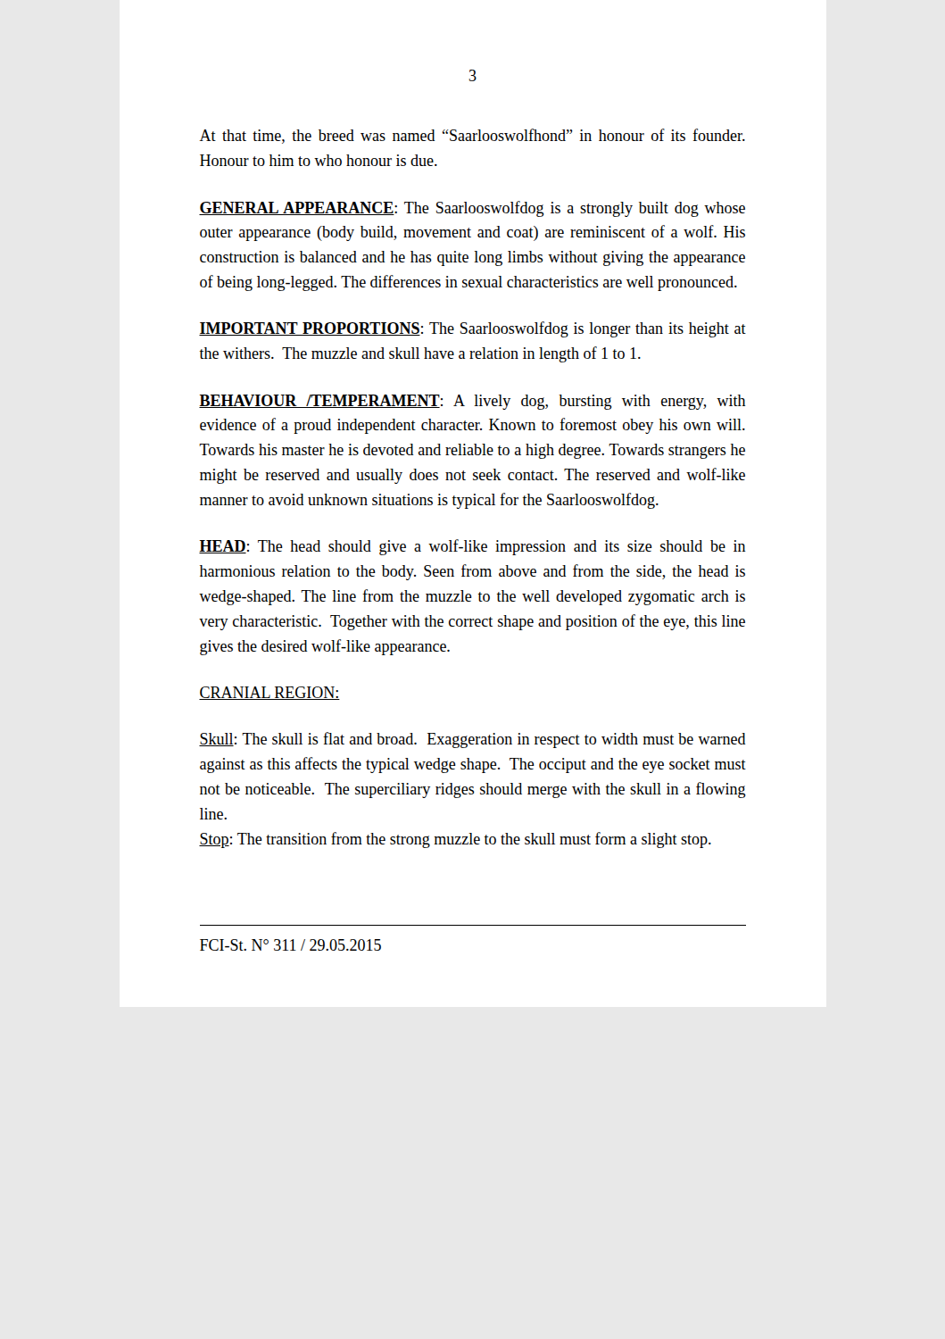3
At that time, the breed was named “Saarlooswolfhond” in honour of its founder. Honour to him to who honour is due.
GENERAL APPEARANCE: The Saarlooswolfdog is a strongly built dog whose outer appearance (body build, movement and coat) are reminiscent of a wolf. His construction is balanced and he has quite long limbs without giving the appearance of being long-legged. The differences in sexual characteristics are well pronounced.
IMPORTANT PROPORTIONS: The Saarlooswolfdog is longer than its height at the withers. The muzzle and skull have a relation in length of 1 to 1.
BEHAVIOUR /TEMPERAMENT: A lively dog, bursting with energy, with evidence of a proud independent character. Known to foremost obey his own will. Towards his master he is devoted and reliable to a high degree. Towards strangers he might be reserved and usually does not seek contact. The reserved and wolf-like manner to avoid unknown situations is typical for the Saarlooswolfdog.
HEAD: The head should give a wolf-like impression and its size should be in harmonious relation to the body. Seen from above and from the side, the head is wedge-shaped. The line from the muzzle to the well developed zygomatic arch is very characteristic. Together with the correct shape and position of the eye, this line gives the desired wolf-like appearance.
CRANIAL REGION:
Skull: The skull is flat and broad. Exaggeration in respect to width must be warned against as this affects the typical wedge shape. The occiput and the eye socket must not be noticeable. The superciliary ridges should merge with the skull in a flowing line.
Stop: The transition from the strong muzzle to the skull must form a slight stop.
FCI-St. N° 311 / 29.05.2015